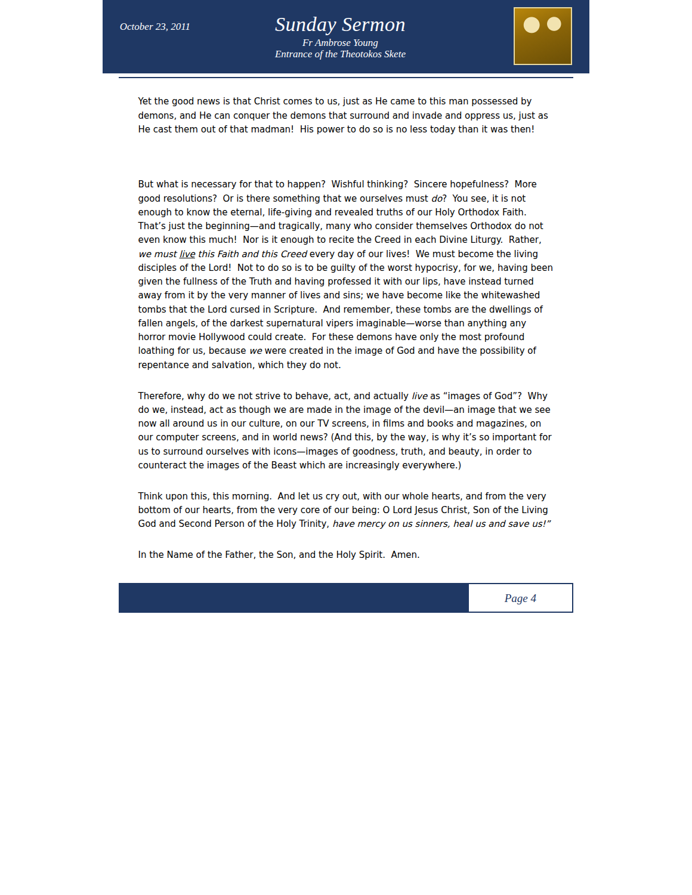October 23, 2011
Sunday Sermon
Fr Ambrose Young
Entrance of the Theotokos Skete
Yet the good news is that Christ comes to us, just as He came to this man possessed by demons, and He can conquer the demons that surround and invade and oppress us, just as He cast them out of that madman! His power to do so is no less today than it was then!
But what is necessary for that to happen? Wishful thinking? Sincere hopefulness? More good resolutions? Or is there something that we ourselves must do? You see, it is not enough to know the eternal, life-giving and revealed truths of our Holy Orthodox Faith. That’s just the beginning—and tragically, many who consider themselves Orthodox do not even know this much! Nor is it enough to recite the Creed in each Divine Liturgy. Rather, we must live this Faith and this Creed every day of our lives! We must become the living disciples of the Lord! Not to do so is to be guilty of the worst hypocrisy, for we, having been given the fullness of the Truth and having professed it with our lips, have instead turned away from it by the very manner of lives and sins; we have become like the whitewashed tombs that the Lord cursed in Scripture. And remember, these tombs are the dwellings of fallen angels, of the darkest supernatural vipers imaginable—worse than anything any horror movie Hollywood could create. For these demons have only the most profound loathing for us, because we were created in the image of God and have the possibility of repentance and salvation, which they do not.
Therefore, why do we not strive to behave, act, and actually live as “images of God”? Why do we, instead, act as though we are made in the image of the devil—an image that we see now all around us in our culture, on our TV screens, in films and books and magazines, on our computer screens, and in world news? (And this, by the way, is why it’s so important for us to surround ourselves with icons—images of goodness, truth, and beauty, in order to counteract the images of the Beast which are increasingly everywhere.)
Think upon this, this morning. And let us cry out, with our whole hearts, and from the very bottom of our hearts, from the very core of our being: O Lord Jesus Christ, Son of the Living God and Second Person of the Holy Trinity, have mercy on us sinners, heal us and save us!”
In the Name of the Father, the Son, and the Holy Spirit. Amen.
Page 4